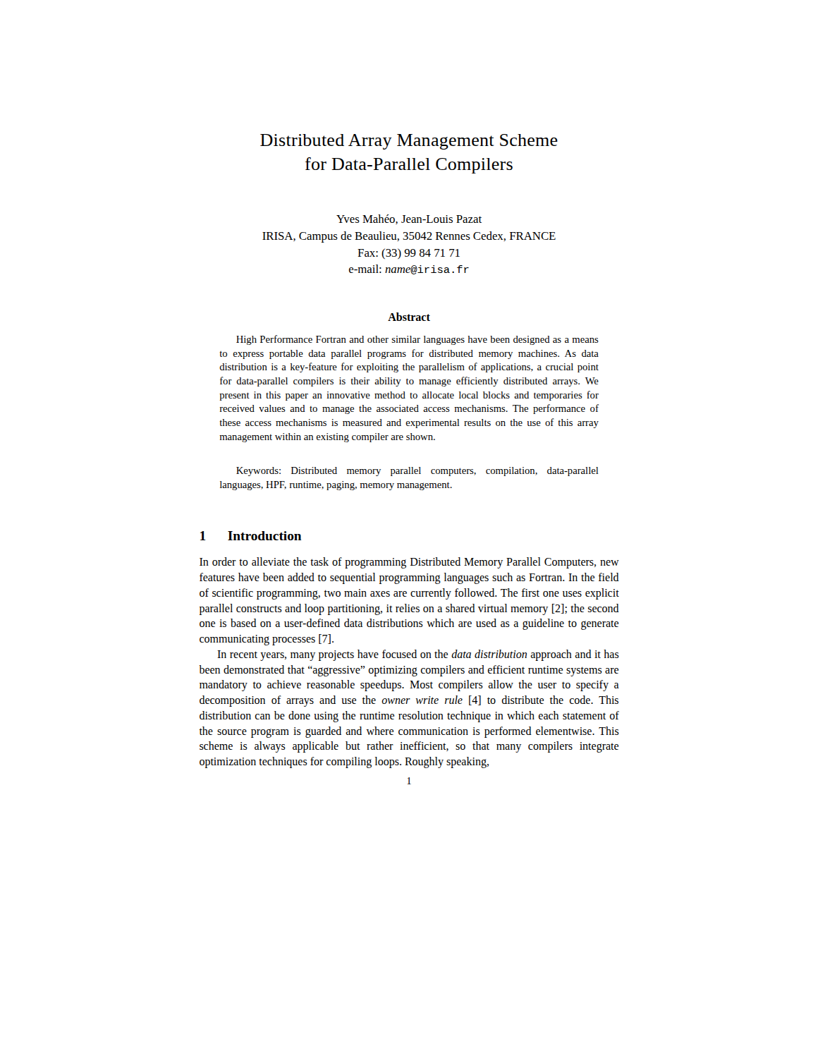Distributed Array Management Scheme
for Data-Parallel Compilers
Yves Mahéo, Jean-Louis Pazat
IRISA, Campus de Beaulieu, 35042 Rennes Cedex, FRANCE
Fax: (33) 99 84 71 71
e-mail: name@irisa.fr
Abstract
High Performance Fortran and other similar languages have been designed as a means to express portable data parallel programs for distributed memory machines. As data distribution is a key-feature for exploiting the parallelism of applications, a crucial point for data-parallel compilers is their ability to manage efficiently distributed arrays. We present in this paper an innovative method to allocate local blocks and temporaries for received values and to manage the associated access mechanisms. The performance of these access mechanisms is measured and experimental results on the use of this array management within an existing compiler are shown.
Keywords: Distributed memory parallel computers, compilation, data-parallel languages, HPF, runtime, paging, memory management.
1 Introduction
In order to alleviate the task of programming Distributed Memory Parallel Computers, new features have been added to sequential programming languages such as Fortran. In the field of scientific programming, two main axes are currently followed. The first one uses explicit parallel constructs and loop partitioning, it relies on a shared virtual memory [2]; the second one is based on a user-defined data distributions which are used as a guideline to generate communicating processes [7].
In recent years, many projects have focused on the data distribution approach and it has been demonstrated that “aggressive” optimizing compilers and efficient runtime systems are mandatory to achieve reasonable speedups. Most compilers allow the user to specify a decomposition of arrays and use the owner write rule [4] to distribute the code. This distribution can be done using the runtime resolution technique in which each statement of the source program is guarded and where communication is performed elementwise. This scheme is always applicable but rather inefficient, so that many compilers integrate optimization techniques for compiling loops. Roughly speaking,
1